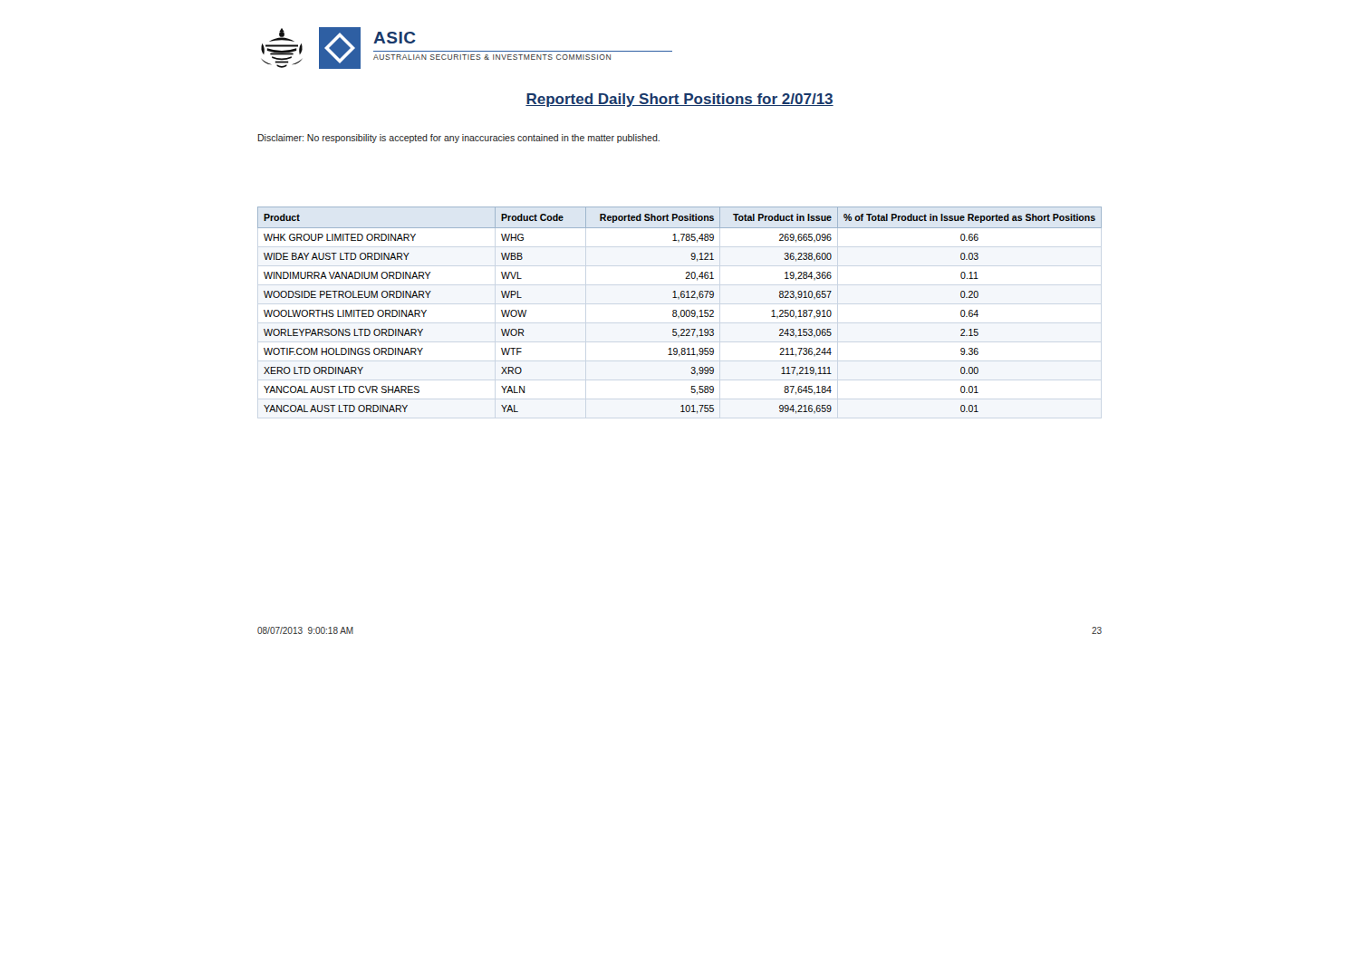ASIC
Australian Securities & Investments Commission
Reported Daily Short Positions for 2/07/13
Disclaimer: No responsibility is accepted for any inaccuracies contained in the matter published.
| Product | Product Code | Reported Short Positions | Total Product in Issue | % of Total Product in Issue Reported as Short Positions |
| --- | --- | --- | --- | --- |
| WHK GROUP LIMITED ORDINARY | WHG | 1,785,489 | 269,665,096 | 0.66 |
| WIDE BAY AUST LTD ORDINARY | WBB | 9,121 | 36,238,600 | 0.03 |
| WINDIMURRA VANADIUM ORDINARY | WVL | 20,461 | 19,284,366 | 0.11 |
| WOODSIDE PETROLEUM ORDINARY | WPL | 1,612,679 | 823,910,657 | 0.20 |
| WOOLWORTHS LIMITED ORDINARY | WOW | 8,009,152 | 1,250,187,910 | 0.64 |
| WORLEYPARSONS LTD ORDINARY | WOR | 5,227,193 | 243,153,065 | 2.15 |
| WOTIF.COM HOLDINGS ORDINARY | WTF | 19,811,959 | 211,736,244 | 9.36 |
| XERO LTD ORDINARY | XRO | 3,999 | 117,219,111 | 0.00 |
| YANCOAL AUST LTD CVR SHARES | YALN | 5,589 | 87,645,184 | 0.01 |
| YANCOAL AUST LTD ORDINARY | YAL | 101,755 | 994,216,659 | 0.01 |
08/07/2013 9:00:18 AM
23